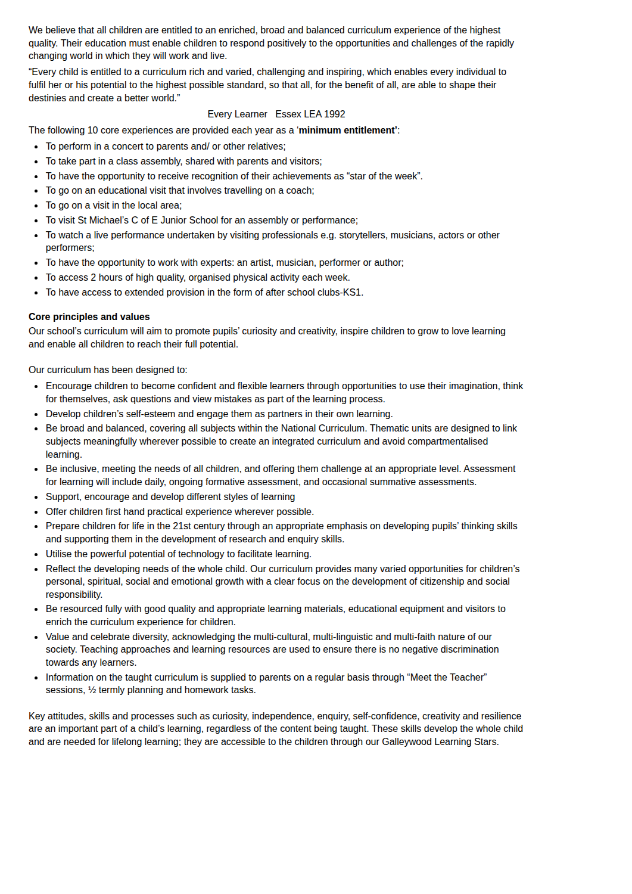We believe that all children are entitled to an enriched, broad and balanced curriculum experience of the highest quality. Their education must enable children to respond positively to the opportunities and challenges of the rapidly changing world in which they will work and live.
“Every child is entitled to a curriculum rich and varied, challenging and inspiring, which enables every individual to fulfil her or his potential to the highest possible standard, so that all, for the benefit of all, are able to shape their destinies and create a better world.”
Every Learner Essex LEA 1992
The following 10 core experiences are provided each year as a ‘minimum entitlement’:
To perform in a concert to parents and/ or other relatives;
To take part in a class assembly, shared with parents and visitors;
To have the opportunity to receive recognition of their achievements as “star of the week”.
To go on an educational visit that involves travelling on a coach;
To go on a visit in the local area;
To visit St Michael’s C of E Junior School for an assembly or performance;
To watch a live performance undertaken by visiting professionals e.g. storytellers, musicians, actors or other performers;
To have the opportunity to work with experts: an artist, musician, performer or author;
To access 2 hours of high quality, organised physical activity each week.
To have access to extended provision in the form of after school clubs-KS1.
Core principles and values
Our school’s curriculum will aim to promote pupils’ curiosity and creativity, inspire children to grow to love learning and enable all children to reach their full potential.
Our curriculum has been designed to:
Encourage children to become confident and flexible learners through opportunities to use their imagination, think for themselves, ask questions and view mistakes as part of the learning process.
Develop children’s self-esteem and engage them as partners in their own learning.
Be broad and balanced, covering all subjects within the National Curriculum. Thematic units are designed to link subjects meaningfully wherever possible to create an integrated curriculum and avoid compartmentalised learning.
Be inclusive, meeting the needs of all children, and offering them challenge at an appropriate level. Assessment for learning will include daily, ongoing formative assessment, and occasional summative assessments.
Support, encourage and develop different styles of learning
Offer children first hand practical experience wherever possible.
Prepare children for life in the 21st century through an appropriate emphasis on developing pupils’ thinking skills and supporting them in the development of research and enquiry skills.
Utilise the powerful potential of technology to facilitate learning.
Reflect the developing needs of the whole child. Our curriculum provides many varied opportunities for children’s personal, spiritual, social and emotional growth with a clear focus on the development of citizenship and social responsibility.
Be resourced fully with good quality and appropriate learning materials, educational equipment and visitors to enrich the curriculum experience for children.
Value and celebrate diversity, acknowledging the multi-cultural, multi-linguistic and multi-faith nature of our society. Teaching approaches and learning resources are used to ensure there is no negative discrimination towards any learners.
Information on the taught curriculum is supplied to parents on a regular basis through “Meet the Teacher” sessions, ½ termly planning and homework tasks.
Key attitudes, skills and processes such as curiosity, independence, enquiry, self-confidence, creativity and resilience are an important part of a child’s learning, regardless of the content being taught. These skills develop the whole child and are needed for lifelong learning; they are accessible to the children through our Galleywood Learning Stars.